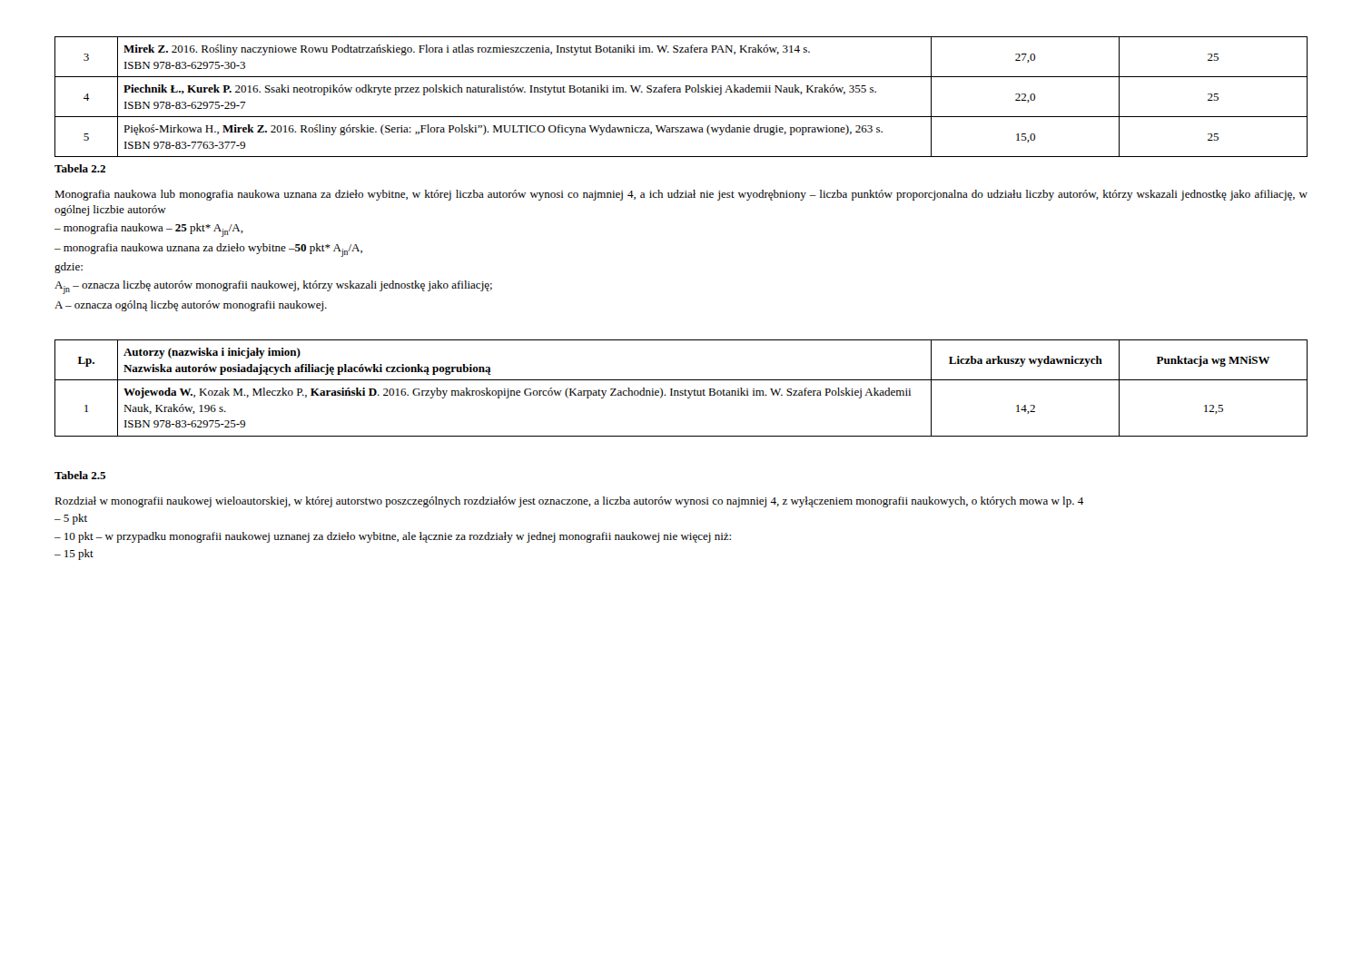| 3 | Mirek Z. 2016. Rośliny naczyniowe Rowu Podtatrzańskiego. Flora i atlas rozmieszczenia, Instytut Botaniki im. W. Szafera PAN, Kraków, 314 s. ISBN 978-83-62975-30-3 | 27,0 | 25 |
| 4 | Piechnik Ł., Kurek P. 2016. Ssaki neotropików odkryte przez polskich naturalistów. Instytut Botaniki im. W. Szafera Polskiej Akademii Nauk, Kraków, 355 s. ISBN 978-83-62975-29-7 | 22,0 | 25 |
| 5 | Piękoś-Mirkowa H., Mirek Z. 2016. Rośliny górskie. (Seria: „Flora Polski”). MULTICO Oficyna Wydawnicza, Warszawa (wydanie drugie, poprawione), 263 s. ISBN 978-83-7763-377-9 | 15,0 | 25 |
Tabela 2.2
Monografia naukowa lub monografia naukowa uznana za dzieło wybitne, w której liczba autorów wynosi co najmniej 4, a ich udział nie jest wyodrębniony – liczba punktów proporcjonalna do udziału liczby autorów, którzy wskazali jednostkę jako afiliację, w ogólnej liczbie autorów
– monografia naukowa – 25 pkt* Ajn/A,
– monografia naukowa uznana za dzieło wybitne –50 pkt* Ajn/A,
gdzie:
Ajn – oznacza liczbę autorów monografii naukowej, którzy wskazali jednostkę jako afiliację;
A – oznacza ogólną liczbę autorów monografii naukowej.
| Lp. | Autorzy (nazwiska i inicjały imion) Nazwiska autorów posiadających afiliację placówki czcionką pogrubioną | Liczba arkuszy wydawniczych | Punktacja wg MNiSW |
| --- | --- | --- | --- |
| 1 | Wojewoda W. , Kozak M., Mleczko P., Karasiński D . 2016. Grzyby makroskopijne Gorców (Karpaty Zachodnie). Instytut Botaniki im. W. Szafera Polskiej Akademii Nauk, Kraków, 196 s. ISBN 978-83-62975-25-9 | 14,2 | 12,5 |
Tabela 2.5
Rozdział w monografii naukowej wieloautorskiej, w której autorstwo poszczególnych rozdziałów jest oznaczone, a liczba autorów wynosi co najmniej 4, z wyłączeniem monografii naukowych, o których mowa w lp. 4
– 5 pkt
– 10 pkt – w przypadku monografii naukowej uznanej za dzieło wybitne, ale łącznie za rozdziały w jednej monografii naukowej nie więcej niż:
– 15 pkt